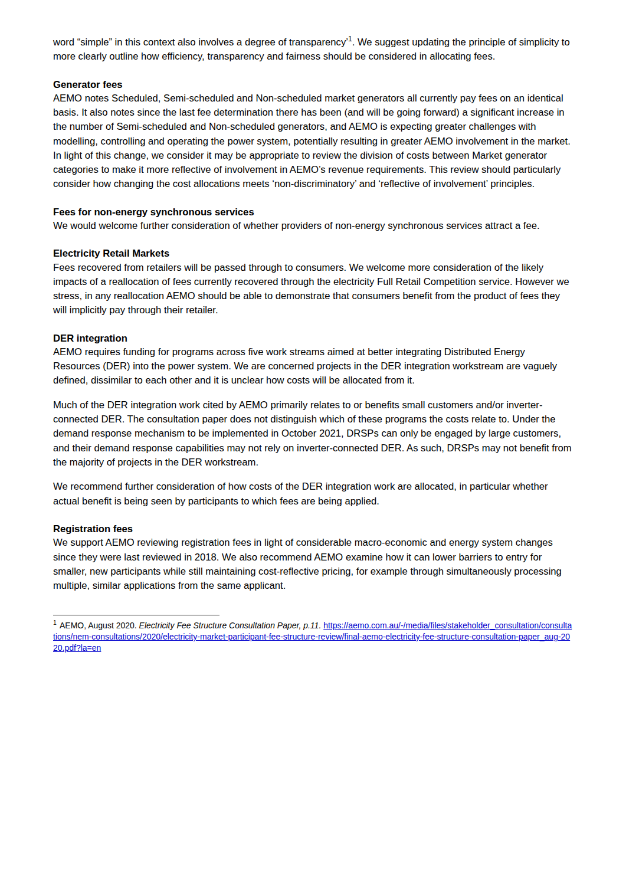word “simple” in this context also involves a degree of transparency’1. We suggest updating the principle of simplicity to more clearly outline how efficiency, transparency and fairness should be considered in allocating fees.
Generator fees
AEMO notes Scheduled, Semi-scheduled and Non-scheduled market generators all currently pay fees on an identical basis. It also notes since the last fee determination there has been (and will be going forward) a significant increase in the number of Semi-scheduled and Non-scheduled generators, and AEMO is expecting greater challenges with modelling, controlling and operating the power system, potentially resulting in greater AEMO involvement in the market. In light of this change, we consider it may be appropriate to review the division of costs between Market generator categories to make it more reflective of involvement in AEMO’s revenue requirements. This review should particularly consider how changing the cost allocations meets ‘non-discriminatory’ and ‘reflective of involvement’ principles.
Fees for non-energy synchronous services
We would welcome further consideration of whether providers of non-energy synchronous services attract a fee.
Electricity Retail Markets
Fees recovered from retailers will be passed through to consumers. We welcome more consideration of the likely impacts of a reallocation of fees currently recovered through the electricity Full Retail Competition service. However we stress, in any reallocation AEMO should be able to demonstrate that consumers benefit from the product of fees they will implicitly pay through their retailer.
DER integration
AEMO requires funding for programs across five work streams aimed at better integrating Distributed Energy Resources (DER) into the power system. We are concerned projects in the DER integration workstream are vaguely defined, dissimilar to each other and it is unclear how costs will be allocated from it.
Much of the DER integration work cited by AEMO primarily relates to or benefits small customers and/or inverter-connected DER. The consultation paper does not distinguish which of these programs the costs relate to. Under the demand response mechanism to be implemented in October 2021, DRSPs can only be engaged by large customers, and their demand response capabilities may not rely on inverter-connected DER. As such, DRSPs may not benefit from the majority of projects in the DER workstream.
We recommend further consideration of how costs of the DER integration work are allocated, in particular whether actual benefit is being seen by participants to which fees are being applied.
Registration fees
We support AEMO reviewing registration fees in light of considerable macro-economic and energy system changes since they were last reviewed in 2018. We also recommend AEMO examine how it can lower barriers to entry for smaller, new participants while still maintaining cost-reflective pricing, for example through simultaneously processing multiple, similar applications from the same applicant.
1 AEMO, August 2020. Electricity Fee Structure Consultation Paper, p.11. https://aemo.com.au/-/media/files/stakeholder_consultation/consultations/nem-consultations/2020/electricity-market-participant-fee-structure-review/final-aemo-electricity-fee-structure-consultation-paper_aug-2020.pdf?la=en